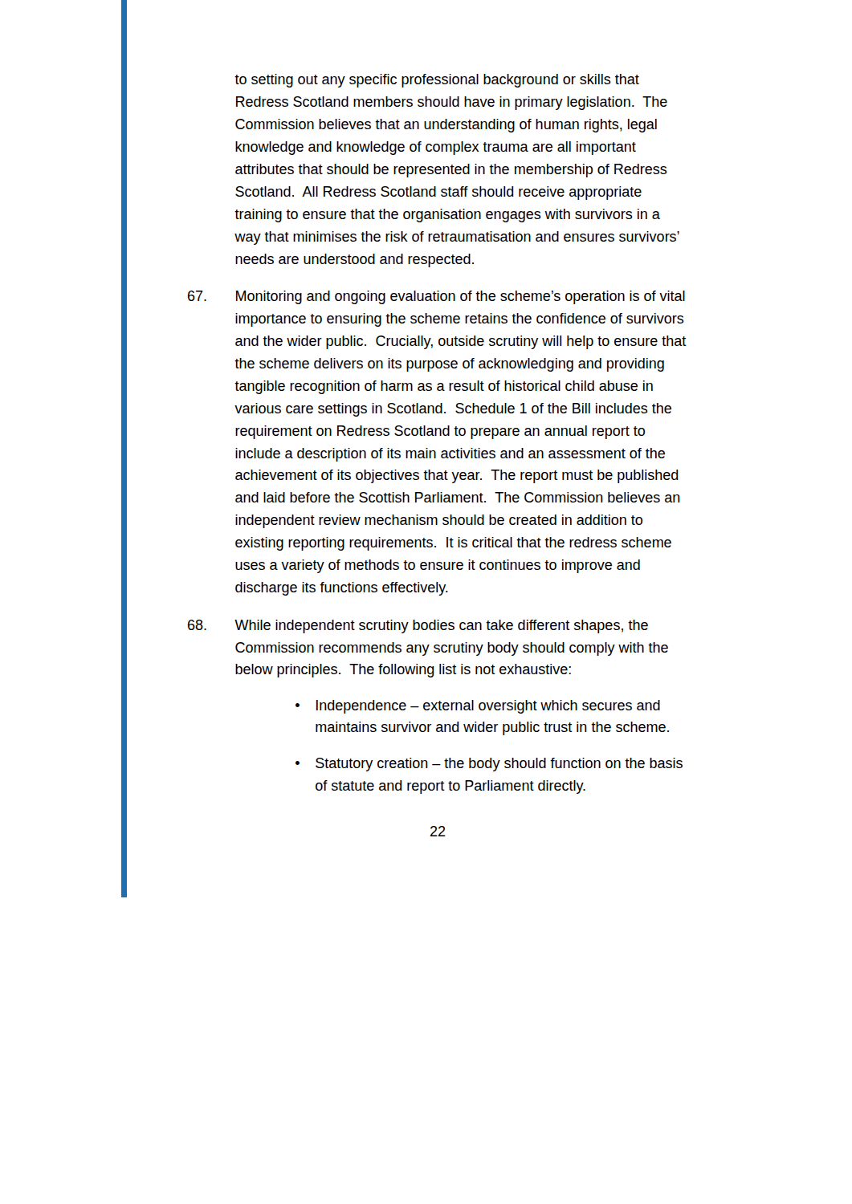to setting out any specific professional background or skills that Redress Scotland members should have in primary legislation. The Commission believes that an understanding of human rights, legal knowledge and knowledge of complex trauma are all important attributes that should be represented in the membership of Redress Scotland. All Redress Scotland staff should receive appropriate training to ensure that the organisation engages with survivors in a way that minimises the risk of retraumatisation and ensures survivors’ needs are understood and respected.
67. Monitoring and ongoing evaluation of the scheme’s operation is of vital importance to ensuring the scheme retains the confidence of survivors and the wider public. Crucially, outside scrutiny will help to ensure that the scheme delivers on its purpose of acknowledging and providing tangible recognition of harm as a result of historical child abuse in various care settings in Scotland. Schedule 1 of the Bill includes the requirement on Redress Scotland to prepare an annual report to include a description of its main activities and an assessment of the achievement of its objectives that year. The report must be published and laid before the Scottish Parliament. The Commission believes an independent review mechanism should be created in addition to existing reporting requirements. It is critical that the redress scheme uses a variety of methods to ensure it continues to improve and discharge its functions effectively.
68. While independent scrutiny bodies can take different shapes, the Commission recommends any scrutiny body should comply with the below principles. The following list is not exhaustive:
Independence – external oversight which secures and maintains survivor and wider public trust in the scheme.
Statutory creation – the body should function on the basis of statute and report to Parliament directly.
22